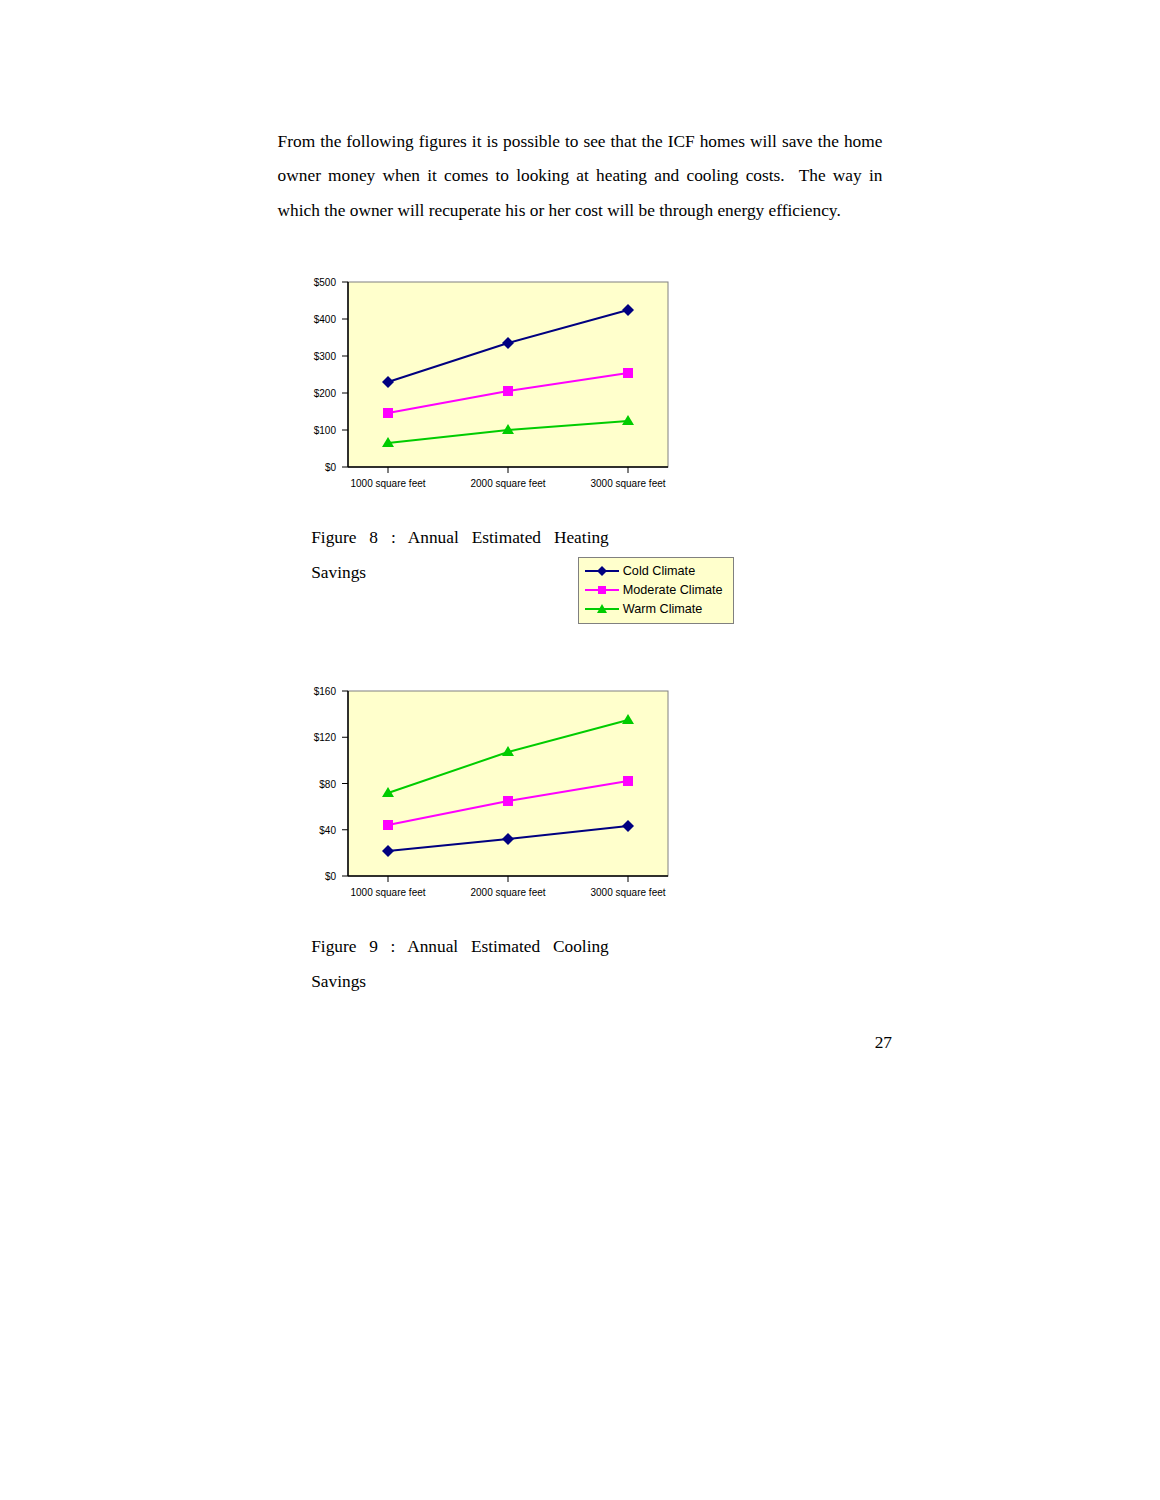From the following figures it is possible to see that the ICF homes will save the home owner money when it comes to looking at heating and cooling costs. The way in which the owner will recuperate his or her cost will be through energy efficiency.
$0 $100 $200 $300 $400 $500 1000 square feet 2000 square feet 3000 square feet
Figure 8 : Annual Estimated Heating Savings
Cold Climate
Moderate Climate
Warm Climate
$0 $40 $80 $120 $160 1000 square feet 2000 square feet 3000 square feet
Figure 9 : Annual Estimated Cooling Savings
27